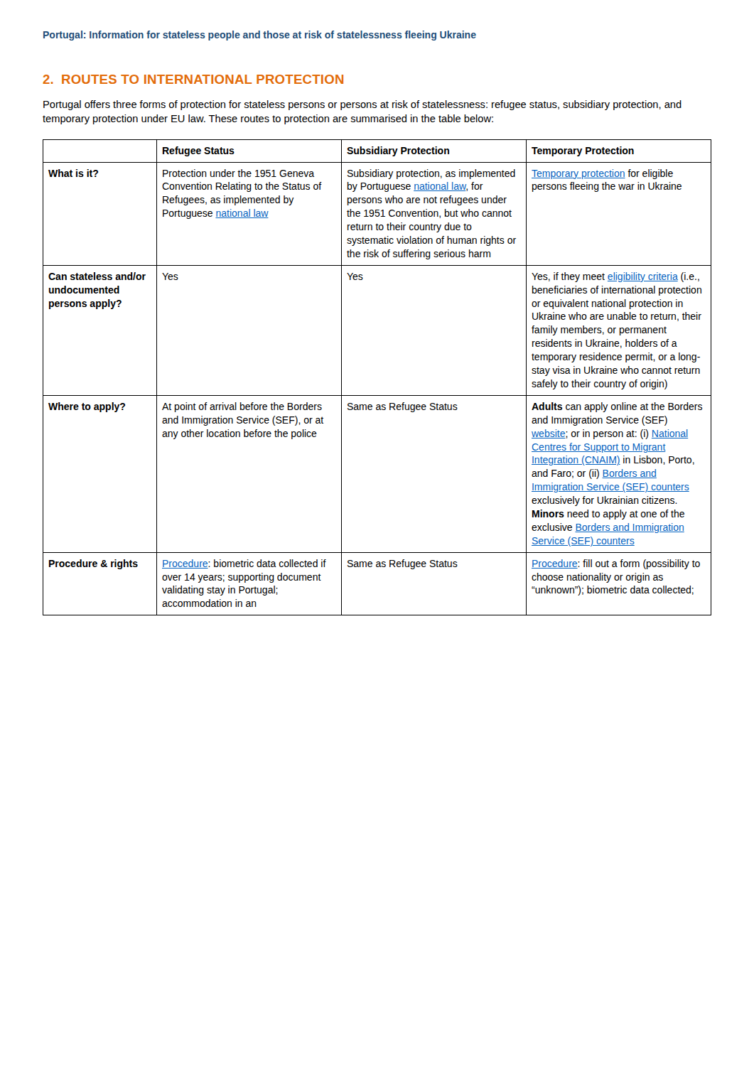Portugal: Information for stateless people and those at risk of statelessness fleeing Ukraine
2. ROUTES TO INTERNATIONAL PROTECTION
Portugal offers three forms of protection for stateless persons or persons at risk of statelessness: refugee status, subsidiary protection, and temporary protection under EU law. These routes to protection are summarised in the table below:
| | Refugee Status | Subsidiary Protection | Temporary Protection |
| --- | --- | --- | --- |
| What is it? | Protection under the 1951 Geneva Convention Relating to the Status of Refugees, as implemented by Portuguese national law | Subsidiary protection, as implemented by Portuguese national law , for persons who are not refugees under the 1951 Convention, but who cannot return to their country due to systematic violation of human rights or the risk of suffering serious harm | Temporary protection for eligible persons fleeing the war in Ukraine |
| Can stateless and/or undocumented persons apply? | Yes | Yes | Yes, if they meet eligibility criteria (i.e., beneficiaries of international protection or equivalent national protection in Ukraine who are unable to return, their family members, or permanent residents in Ukraine, holders of a temporary residence permit, or a long-stay visa in Ukraine who cannot return safely to their country of origin) |
| Where to apply? | At point of arrival before the Borders and Immigration Service (SEF), or at any other location before the police | Same as Refugee Status | Adults can apply online at the Borders and Immigration Service (SEF) website ; or in person at: (i) National Centres for Support to Migrant Integration (CNAIM) in Lisbon, Porto, and Faro; or (ii) Borders and Immigration Service (SEF) counters exclusively for Ukrainian citizens. Minors need to apply at one of the exclusive Borders and Immigration Service (SEF) counters |
| Procedure & rights | Procedure : biometric data collected if over 14 years; supporting document validating stay in Portugal; accommodation in an | Same as Refugee Status | Procedure : fill out a form (possibility to choose nationality or origin as “unknown”); biometric data collected; |